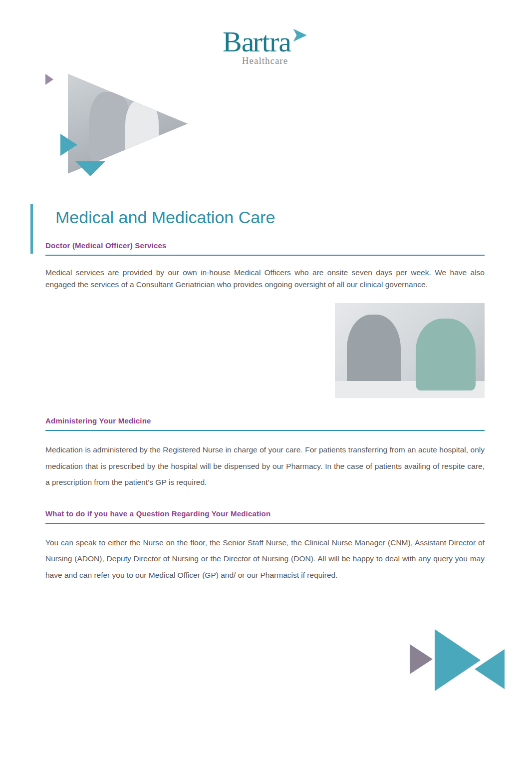Bartra➤
Healthcare
Medical and Medication Care
Doctor (Medical Officer) Services
Medical services are provided by our own in-house Medical Officers who are onsite seven days per week. We have also engaged the services of a Consultant Geriatrician who provides ongoing oversight of all our clinical governance.
Administering Your Medicine
Medication is administered by the Registered Nurse in charge of your care. For patients transferring from an acute hospital, only medication that is prescribed by the hospital will be dispensed by our Pharmacy. In the case of patients availing of respite care, a prescription from the patient’s GP is required.
What to do if you have a Question Regarding Your Medication
You can speak to either the Nurse on the floor, the Senior Staff Nurse, the Clinical Nurse Manager (CNM), Assistant Director of Nursing (ADON), Deputy Director of Nursing or the Director of Nursing (DON). All will be happy to deal with any query you may have and can refer you to our Medical Officer (GP) and/ or our Pharmacist if required.